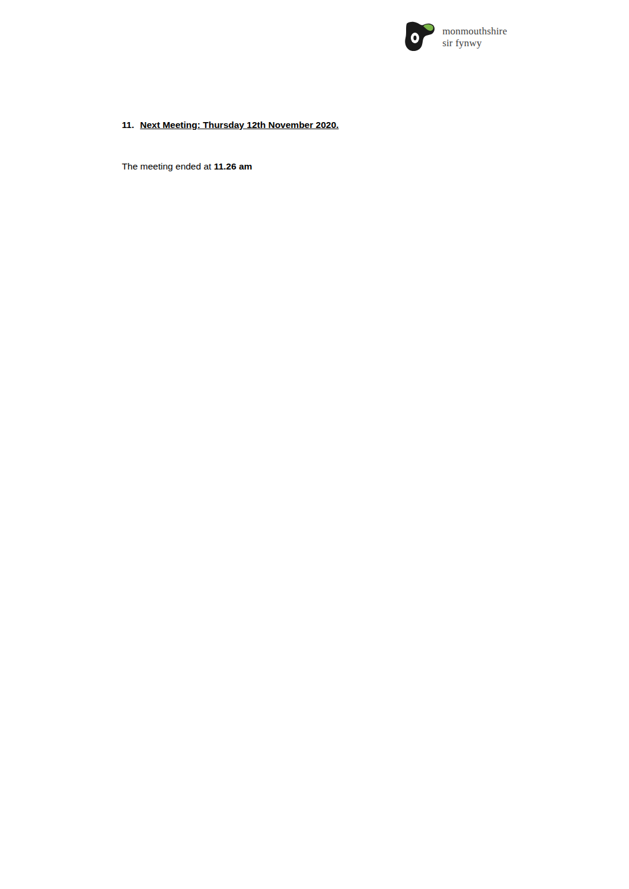monmouthshire
sir fynwy
11. Next Meeting: Thursday 12th November 2020.
The meeting ended at 11.26 am